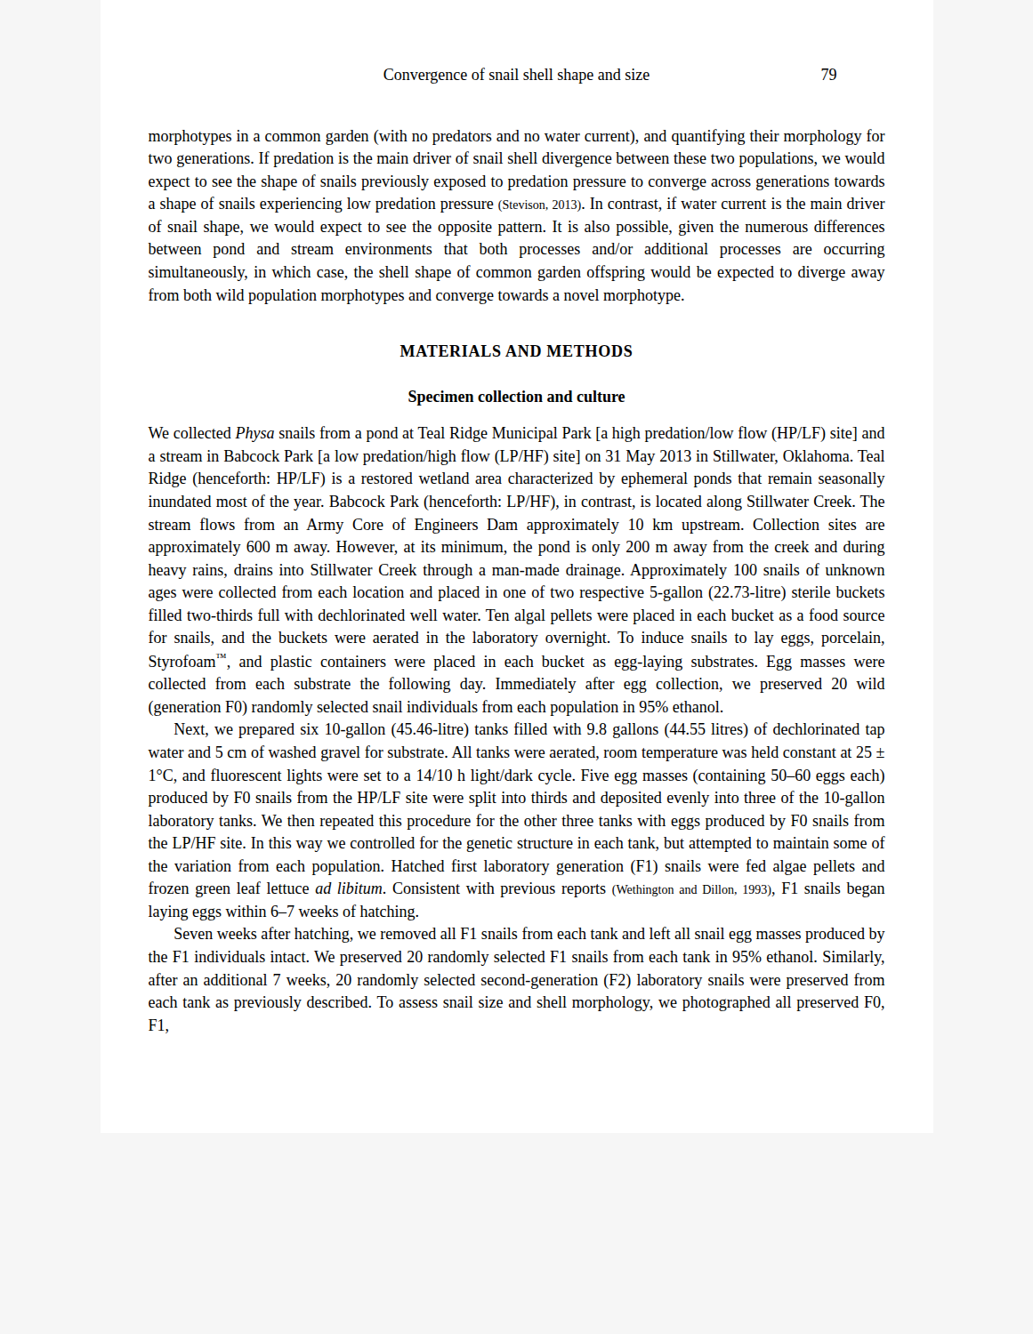Convergence of snail shell shape and size 79
morphotypes in a common garden (with no predators and no water current), and quantifying their morphology for two generations. If predation is the main driver of snail shell divergence between these two populations, we would expect to see the shape of snails previously exposed to predation pressure to converge across generations towards a shape of snails experiencing low predation pressure (Stevison, 2013). In contrast, if water current is the main driver of snail shape, we would expect to see the opposite pattern. It is also possible, given the numerous differences between pond and stream environments that both processes and/or additional processes are occurring simultaneously, in which case, the shell shape of common garden offspring would be expected to diverge away from both wild population morphotypes and converge towards a novel morphotype.
Materials and Methods
Specimen collection and culture
We collected Physa snails from a pond at Teal Ridge Municipal Park [a high predation/low flow (HP/LF) site] and a stream in Babcock Park [a low predation/high flow (LP/HF) site] on 31 May 2013 in Stillwater, Oklahoma. Teal Ridge (henceforth: HP/LF) is a restored wetland area characterized by ephemeral ponds that remain seasonally inundated most of the year. Babcock Park (henceforth: LP/HF), in contrast, is located along Stillwater Creek. The stream flows from an Army Core of Engineers Dam approximately 10 km upstream. Collection sites are approximately 600 m away. However, at its minimum, the pond is only 200 m away from the creek and during heavy rains, drains into Stillwater Creek through a man-made drainage. Approximately 100 snails of unknown ages were collected from each location and placed in one of two respective 5-gallon (22.73-litre) sterile buckets filled two-thirds full with dechlorinated well water. Ten algal pellets were placed in each bucket as a food source for snails, and the buckets were aerated in the laboratory overnight. To induce snails to lay eggs, porcelain, Styrofoam™, and plastic containers were placed in each bucket as egg-laying substrates. Egg masses were collected from each substrate the following day. Immediately after egg collection, we preserved 20 wild (generation F0) randomly selected snail individuals from each population in 95% ethanol.
Next, we prepared six 10-gallon (45.46-litre) tanks filled with 9.8 gallons (44.55 litres) of dechlorinated tap water and 5 cm of washed gravel for substrate. All tanks were aerated, room temperature was held constant at 25 ± 1°C, and fluorescent lights were set to a 14/10 h light/dark cycle. Five egg masses (containing 50–60 eggs each) produced by F0 snails from the HP/LF site were split into thirds and deposited evenly into three of the 10-gallon laboratory tanks. We then repeated this procedure for the other three tanks with eggs produced by F0 snails from the LP/HF site. In this way we controlled for the genetic structure in each tank, but attempted to maintain some of the variation from each population. Hatched first laboratory generation (F1) snails were fed algae pellets and frozen green leaf lettuce ad libitum. Consistent with previous reports (Wethington and Dillon, 1993), F1 snails began laying eggs within 6–7 weeks of hatching.
Seven weeks after hatching, we removed all F1 snails from each tank and left all snail egg masses produced by the F1 individuals intact. We preserved 20 randomly selected F1 snails from each tank in 95% ethanol. Similarly, after an additional 7 weeks, 20 randomly selected second-generation (F2) laboratory snails were preserved from each tank as previously described. To assess snail size and shell morphology, we photographed all preserved F0, F1,